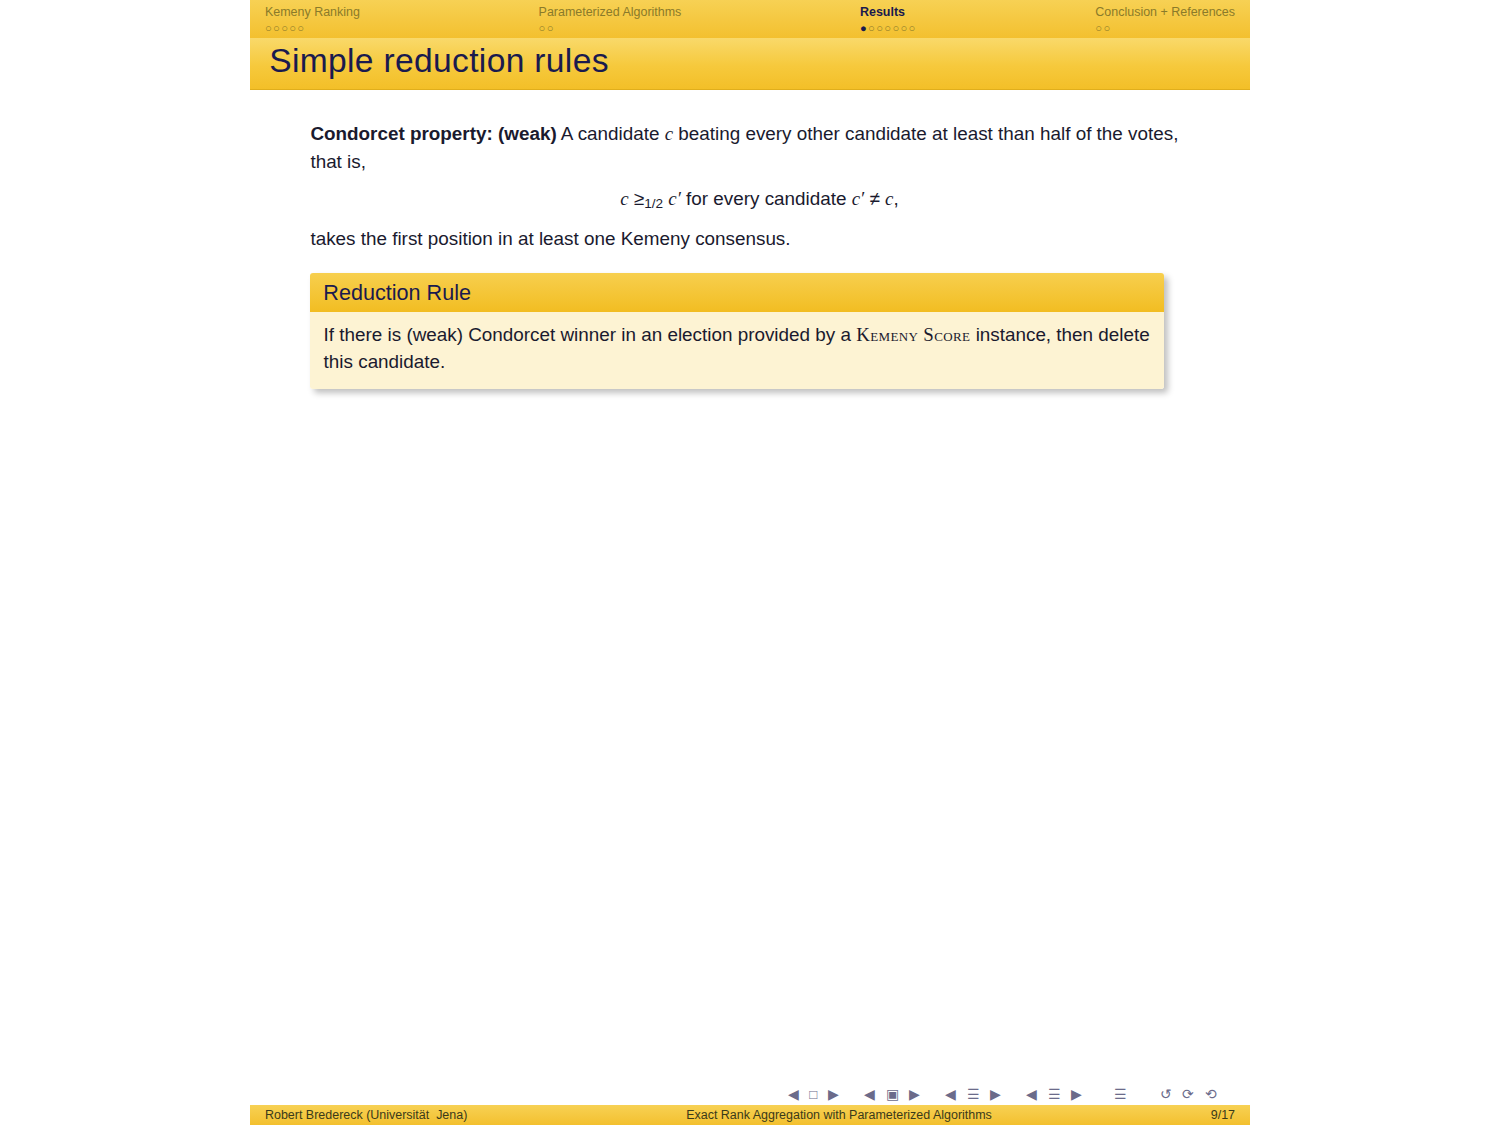Kemeny Ranking
○○○○○
Parameterized Algorithms
○○
Results
●○○○○○○
Conclusion + References
○○
Simple reduction rules
Condorcet property: (weak) A candidate c beating every other candidate at least than half of the votes, that is,
c ≥1/2 c′ for every candidate c′ ≠ c,
takes the first position in at least one Kemeny consensus.
Reduction Rule
If there is (weak) Condorcet winner in an election provided by a Kemeny Score instance, then delete this candidate.
◀ □ ▶ ◀ ▣ ▶ ◀ ☰ ▶ ◀ ☰ ▶ ☰ ↺ ⟳ ⟲
Robert Bredereck (Universität Jena)
Exact Rank Aggregation with Parameterized Algorithms
9/17